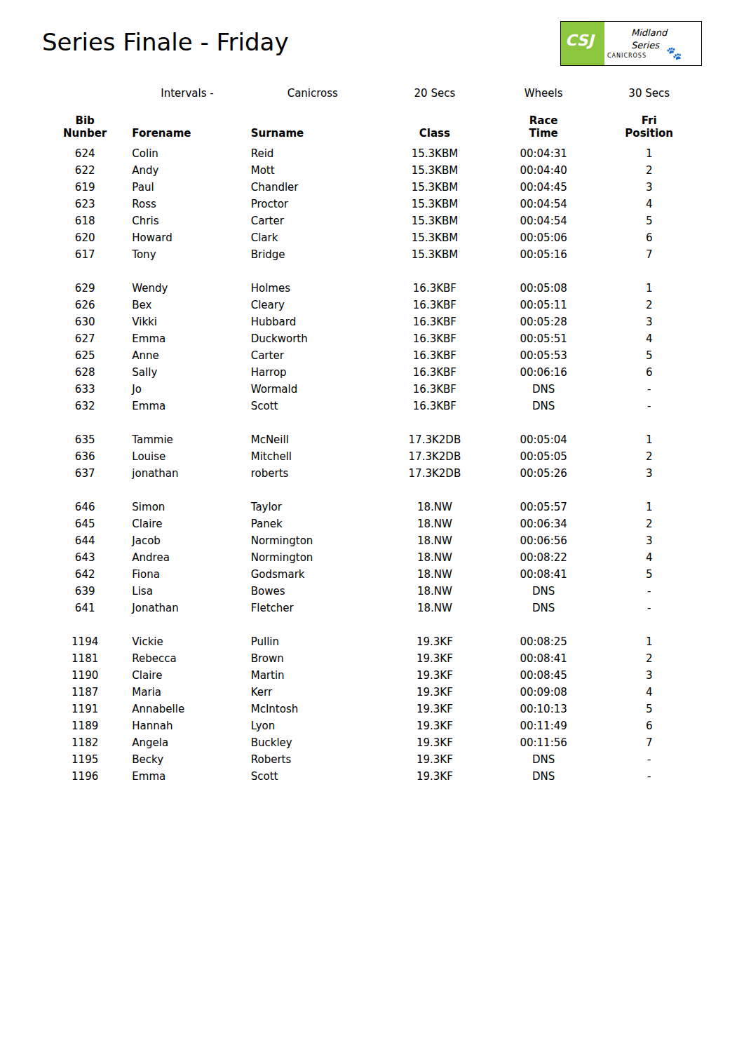Series Finale - Friday
CSJ
CANICROSS
Midland
Series
🐾
| | Intervals - | Canicross | 20 Secs | Wheels | 30 Secs |
| Bib Nunber | Forename | Surname | Class | Race Time | Fri Position |
| 624 | Colin | Reid | 15.3KBM | 00:04:31 | 1 |
| 622 | Andy | Mott | 15.3KBM | 00:04:40 | 2 |
| 619 | Paul | Chandler | 15.3KBM | 00:04:45 | 3 |
| 623 | Ross | Proctor | 15.3KBM | 00:04:54 | 4 |
| 618 | Chris | Carter | 15.3KBM | 00:04:54 | 5 |
| 620 | Howard | Clark | 15.3KBM | 00:05:06 | 6 |
| 617 | Tony | Bridge | 15.3KBM | 00:05:16 | 7 |
| 629 | Wendy | Holmes | 16.3KBF | 00:05:08 | 1 |
| 626 | Bex | Cleary | 16.3KBF | 00:05:11 | 2 |
| 630 | Vikki | Hubbard | 16.3KBF | 00:05:28 | 3 |
| 627 | Emma | Duckworth | 16.3KBF | 00:05:51 | 4 |
| 625 | Anne | Carter | 16.3KBF | 00:05:53 | 5 |
| 628 | Sally | Harrop | 16.3KBF | 00:06:16 | 6 |
| 633 | Jo | Wormald | 16.3KBF | DNS | - |
| 632 | Emma | Scott | 16.3KBF | DNS | - |
| 635 | Tammie | McNeill | 17.3K2DB | 00:05:04 | 1 |
| 636 | Louise | Mitchell | 17.3K2DB | 00:05:05 | 2 |
| 637 | jonathan | roberts | 17.3K2DB | 00:05:26 | 3 |
| 646 | Simon | Taylor | 18.NW | 00:05:57 | 1 |
| 645 | Claire | Panek | 18.NW | 00:06:34 | 2 |
| 644 | Jacob | Normington | 18.NW | 00:06:56 | 3 |
| 643 | Andrea | Normington | 18.NW | 00:08:22 | 4 |
| 642 | Fiona | Godsmark | 18.NW | 00:08:41 | 5 |
| 639 | Lisa | Bowes | 18.NW | DNS | - |
| 641 | Jonathan | Fletcher | 18.NW | DNS | - |
| 1194 | Vickie | Pullin | 19.3KF | 00:08:25 | 1 |
| 1181 | Rebecca | Brown | 19.3KF | 00:08:41 | 2 |
| 1190 | Claire | Martin | 19.3KF | 00:08:45 | 3 |
| 1187 | Maria | Kerr | 19.3KF | 00:09:08 | 4 |
| 1191 | Annabelle | McIntosh | 19.3KF | 00:10:13 | 5 |
| 1189 | Hannah | Lyon | 19.3KF | 00:11:49 | 6 |
| 1182 | Angela | Buckley | 19.3KF | 00:11:56 | 7 |
| 1195 | Becky | Roberts | 19.3KF | DNS | - |
| 1196 | Emma | Scott | 19.3KF | DNS | - |